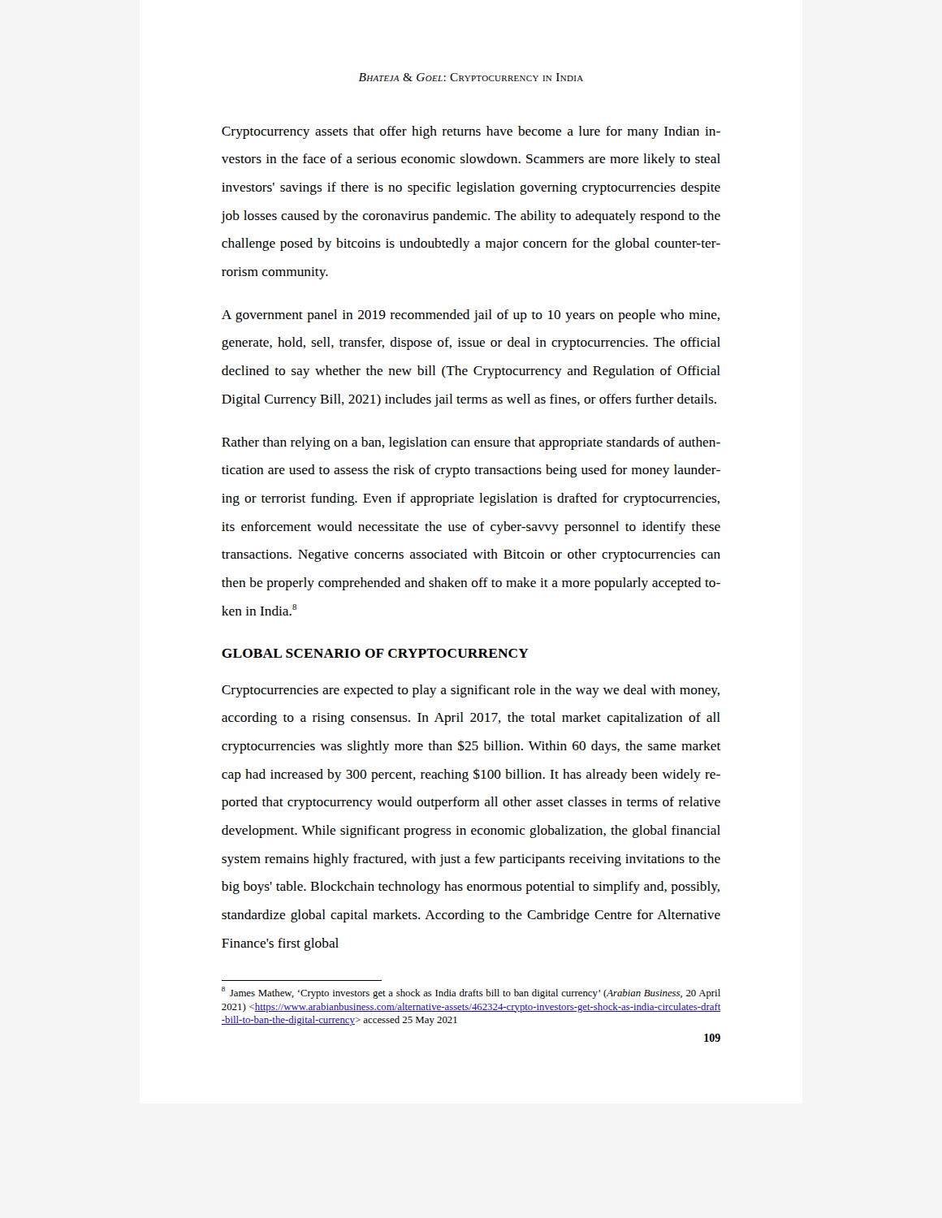Bhateja & Goel: Cryptocurrency in India
Cryptocurrency assets that offer high returns have become a lure for many Indian investors in the face of a serious economic slowdown. Scammers are more likely to steal investors' savings if there is no specific legislation governing cryptocurrencies despite job losses caused by the coronavirus pandemic. The ability to adequately respond to the challenge posed by bitcoins is undoubtedly a major concern for the global counter-terrorism community.
A government panel in 2019 recommended jail of up to 10 years on people who mine, generate, hold, sell, transfer, dispose of, issue or deal in cryptocurrencies. The official declined to say whether the new bill (The Cryptocurrency and Regulation of Official Digital Currency Bill, 2021) includes jail terms as well as fines, or offers further details.
Rather than relying on a ban, legislation can ensure that appropriate standards of authentication are used to assess the risk of crypto transactions being used for money laundering or terrorist funding. Even if appropriate legislation is drafted for cryptocurrencies, its enforcement would necessitate the use of cyber-savvy personnel to identify these transactions. Negative concerns associated with Bitcoin or other cryptocurrencies can then be properly comprehended and shaken off to make it a more popularly accepted token in India.8
GLOBAL SCENARIO OF CRYPTOCURRENCY
Cryptocurrencies are expected to play a significant role in the way we deal with money, according to a rising consensus. In April 2017, the total market capitalization of all cryptocurrencies was slightly more than $25 billion. Within 60 days, the same market cap had increased by 300 percent, reaching $100 billion. It has already been widely reported that cryptocurrency would outperform all other asset classes in terms of relative development. While significant progress in economic globalization, the global financial system remains highly fractured, with just a few participants receiving invitations to the big boys' table. Blockchain technology has enormous potential to simplify and, possibly, standardize global capital markets. According to the Cambridge Centre for Alternative Finance's first global
8 James Mathew, ‘Crypto investors get a shock as India drafts bill to ban digital currency’ (Arabian Business, 20 April 2021) <https://www.arabianbusiness.com/alternative-assets/462324-crypto-investors-get-shock-as-india-circulates-draft-bill-to-ban-the-digital-currency> accessed 25 May 2021
109